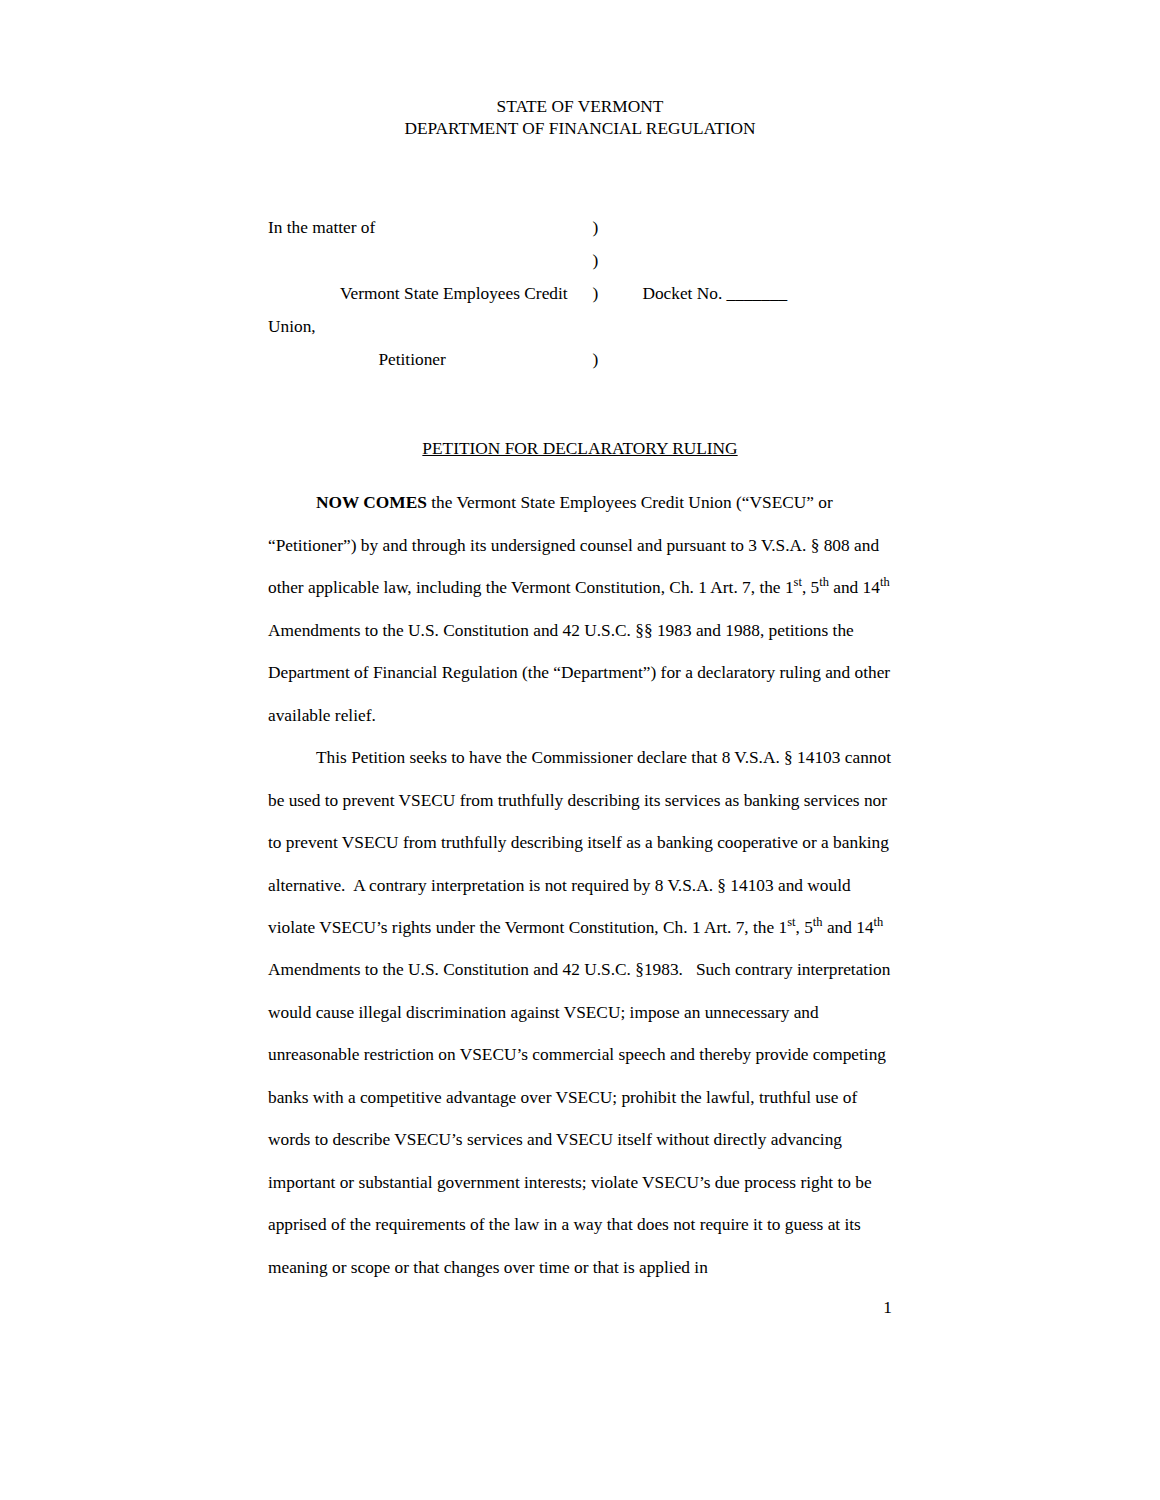STATE OF VERMONT
DEPARTMENT OF FINANCIAL REGULATION
| In the matter of | ) | |
| | ) | |
| Vermont State Employees Credit Union, | ) | Docket No. _______ |
| Petitioner | ) | |
PETITION FOR DECLARATORY RULING
NOW COMES the Vermont State Employees Credit Union (“VSECU” or “Petitioner”) by and through its undersigned counsel and pursuant to 3 V.S.A. § 808 and other applicable law, including the Vermont Constitution, Ch. 1 Art. 7, the 1st, 5th and 14th Amendments to the U.S. Constitution and 42 U.S.C. §§ 1983 and 1988, petitions the Department of Financial Regulation (the “Department”) for a declaratory ruling and other available relief.
This Petition seeks to have the Commissioner declare that 8 V.S.A. § 14103 cannot be used to prevent VSECU from truthfully describing its services as banking services nor to prevent VSECU from truthfully describing itself as a banking cooperative or a banking alternative. A contrary interpretation is not required by 8 V.S.A. § 14103 and would violate VSECU’s rights under the Vermont Constitution, Ch. 1 Art. 7, the 1st, 5th and 14th Amendments to the U.S. Constitution and 42 U.S.C. §1983. Such contrary interpretation would cause illegal discrimination against VSECU; impose an unnecessary and unreasonable restriction on VSECU’s commercial speech and thereby provide competing banks with a competitive advantage over VSECU; prohibit the lawful, truthful use of words to describe VSECU’s services and VSECU itself without directly advancing important or substantial government interests; violate VSECU’s due process right to be apprised of the requirements of the law in a way that does not require it to guess at its meaning or scope or that changes over time or that is applied in
1